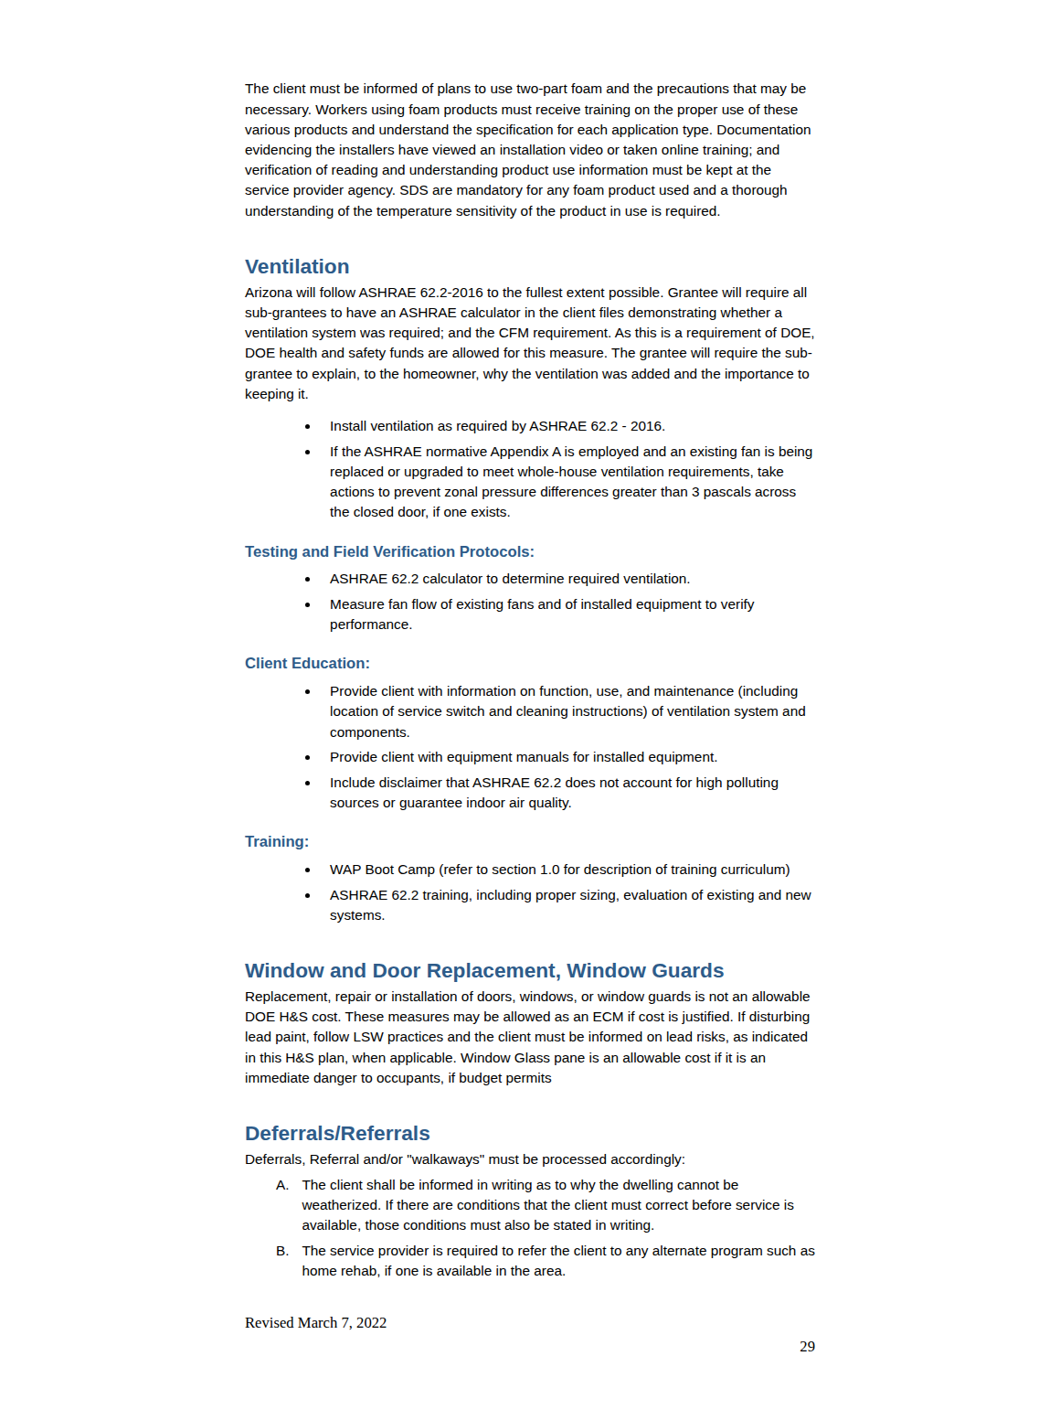The client must be informed of plans to use two-part foam and the precautions that may be necessary. Workers using foam products must receive training on the proper use of these various products and understand the specification for each application type. Documentation evidencing the installers have viewed an installation video or taken online training; and verification of reading and understanding product use information must be kept at the service provider agency. SDS are mandatory for any foam product used and a thorough understanding of the temperature sensitivity of the product in use is required.
Ventilation
Arizona will follow ASHRAE 62.2-2016 to the fullest extent possible. Grantee will require all sub-grantees to have an ASHRAE calculator in the client files demonstrating whether a ventilation system was required; and the CFM requirement. As this is a requirement of DOE, DOE health and safety funds are allowed for this measure. The grantee will require the sub-grantee to explain, to the homeowner, why the ventilation was added and the importance to keeping it.
Install ventilation as required by ASHRAE 62.2 - 2016.
If the ASHRAE normative Appendix A is employed and an existing fan is being replaced or upgraded to meet whole-house ventilation requirements, take actions to prevent zonal pressure differences greater than 3 pascals across the closed door, if one exists.
Testing and Field Verification Protocols:
ASHRAE 62.2 calculator to determine required ventilation.
Measure fan flow of existing fans and of installed equipment to verify performance.
Client Education:
Provide client with information on function, use, and maintenance (including location of service switch and cleaning instructions) of ventilation system and components.
Provide client with equipment manuals for installed equipment.
Include disclaimer that ASHRAE 62.2 does not account for high polluting sources or guarantee indoor air quality.
Training:
WAP Boot Camp (refer to section 1.0 for description of training curriculum)
ASHRAE 62.2 training, including proper sizing, evaluation of existing and new systems.
Window and Door Replacement, Window Guards
Replacement, repair or installation of doors, windows, or window guards is not an allowable DOE H&S cost. These measures may be allowed as an ECM if cost is justified. If disturbing lead paint, follow LSW practices and the client must be informed on lead risks, as indicated in this H&S plan, when applicable. Window Glass pane is an allowable cost if it is an immediate danger to occupants, if budget permits
Deferrals/Referrals
Deferrals, Referral and/or "walkaways" must be processed accordingly:
The client shall be informed in writing as to why the dwelling cannot be weatherized. If there are conditions that the client must correct before service is available, those conditions must also be stated in writing.
The service provider is required to refer the client to any alternate program such as home rehab, if one is available in the area.
Revised March 7, 2022
29